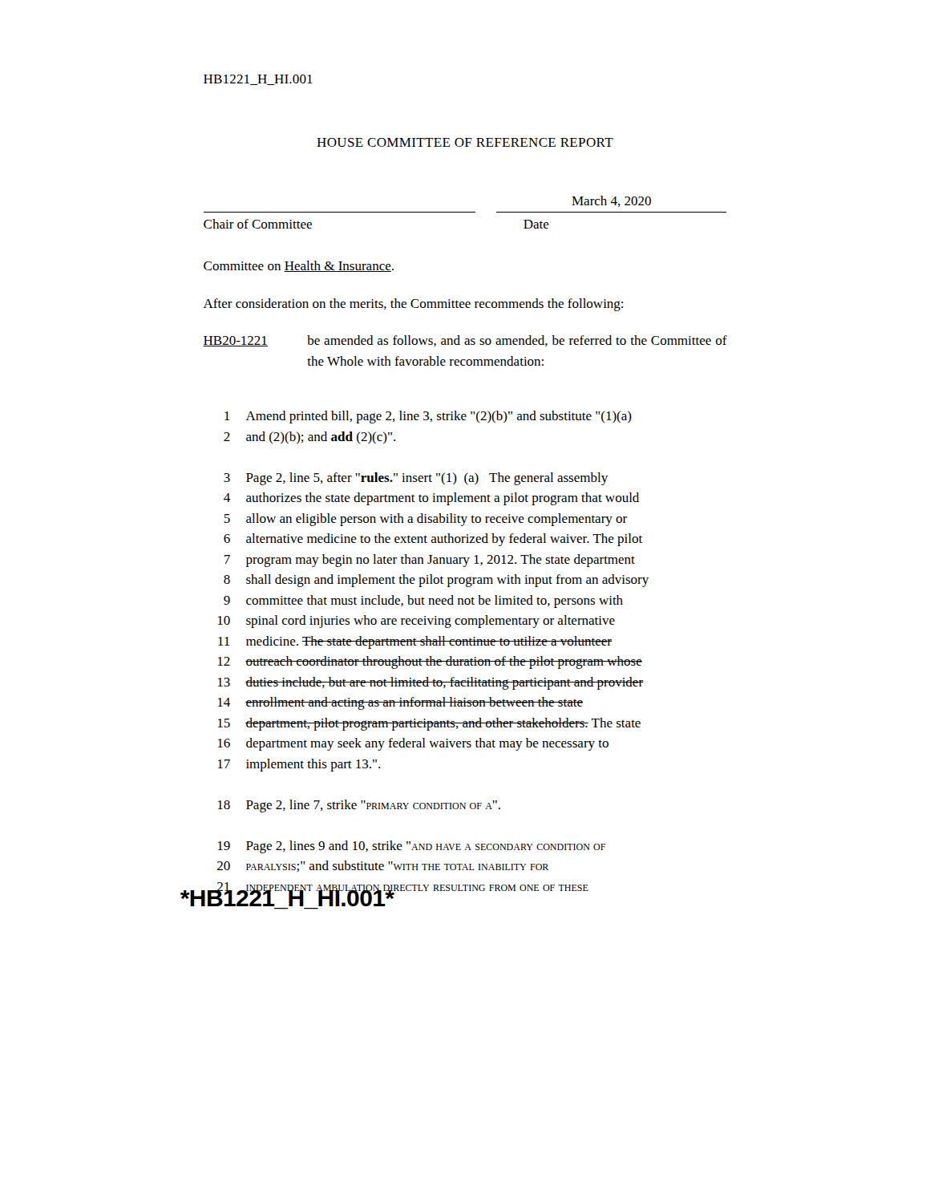HB1221_H_HI.001
HOUSE COMMITTEE OF REFERENCE REPORT
| | | March 4, 2020 |
| Chair of Committee | | Date |
Committee on Health & Insurance.
After consideration on the merits, the Committee recommends the following:
HB20-1221
be amended as follows, and as so amended, be referred to the Committee of the Whole with favorable recommendation:
Amend printed bill, page 2, line 3, strike "(2)(b)" and substitute "(1)(a)
and (2)(b); and add (2)(c)".
Page 2, line 5, after "rules." insert "(1) (a) The general assembly
authorizes the state department to implement a pilot program that would
allow an eligible person with a disability to receive complementary or
alternative medicine to the extent authorized by federal waiver. The pilot
program may begin no later than January 1, 2012. The state department
shall design and implement the pilot program with input from an advisory
committee that must include, but need not be limited to, persons with
spinal cord injuries who are receiving complementary or alternative
medicine. The state department shall continue to utilize a volunteer
outreach coordinator throughout the duration of the pilot program whose
duties include, but are not limited to, facilitating participant and provider
enrollment and acting as an informal liaison between the state
department, pilot program participants, and other stakeholders. The state
department may seek any federal waivers that may be necessary to
implement this part 13.".
Page 2, line 7, strike "primary condition of a".
Page 2, lines 9 and 10, strike "and have a secondary condition of
paralysis;" and substitute "with the total inability for
independent ambulation directly resulting from one of these
*HB1221_H_HI.001*